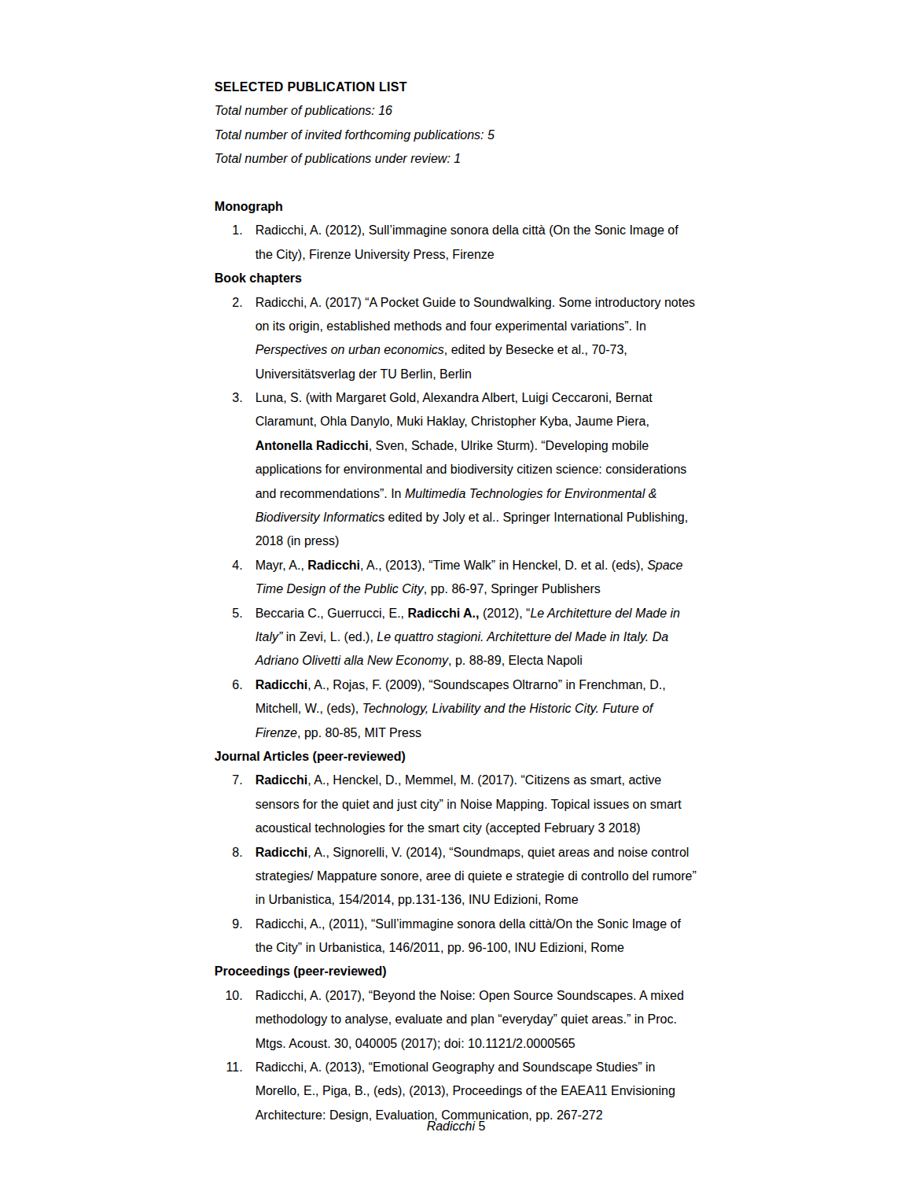SELECTED PUBLICATION LIST
Total number of publications: 16
Total number of invited forthcoming publications: 5
Total number of publications under review: 1
Monograph
Radicchi, A. (2012), Sull’immagine sonora della città (On the Sonic Image of the City), Firenze University Press, Firenze
Book chapters
Radicchi, A. (2017) “A Pocket Guide to Soundwalking. Some introductory notes on its origin, established methods and four experimental variations”. In Perspectives on urban economics, edited by Besecke et al., 70-73, Universitätsverlag der TU Berlin, Berlin
Luna, S. (with Margaret Gold, Alexandra Albert, Luigi Ceccaroni, Bernat Claramunt, Ohla Danylo, Muki Haklay, Christopher Kyba, Jaume Piera, Antonella Radicchi, Sven, Schade, Ulrike Sturm). “Developing mobile applications for environmental and biodiversity citizen science: considerations and recommendations”. In Multimedia Technologies for Environmental & Biodiversity Informatics edited by Joly et al.. Springer International Publishing, 2018 (in press)
Mayr, A., Radicchi, A., (2013), “Time Walk” in Henckel, D. et al. (eds), Space Time Design of the Public City, pp. 86-97, Springer Publishers
Beccaria C., Guerrucci, E., Radicchi A., (2012), “Le Architetture del Made in Italy” in Zevi, L. (ed.), Le quattro stagioni. Architetture del Made in Italy. Da Adriano Olivetti alla New Economy, p. 88-89, Electa Napoli
Radicchi, A., Rojas, F. (2009), “Soundscapes Oltrarno” in Frenchman, D., Mitchell, W., (eds), Technology, Livability and the Historic City. Future of Firenze, pp. 80-85, MIT Press
Journal Articles (peer-reviewed)
Radicchi, A., Henckel, D., Memmel, M. (2017). “Citizens as smart, active sensors for the quiet and just city” in Noise Mapping. Topical issues on smart acoustical technologies for the smart city (accepted February 3 2018)
Radicchi, A., Signorelli, V. (2014), “Soundmaps, quiet areas and noise control strategies/ Mappature sonore, aree di quiete e strategie di controllo del rumore” in Urbanistica, 154/2014, pp.131-136, INU Edizioni, Rome
Radicchi, A., (2011), “Sull’immagine sonora della città/On the Sonic Image of the City” in Urbanistica, 146/2011, pp. 96-100, INU Edizioni, Rome
Proceedings (peer-reviewed)
Radicchi, A. (2017), “Beyond the Noise: Open Source Soundscapes. A mixed methodology to analyse, evaluate and plan “everyday” quiet areas.” in Proc. Mtgs. Acoust. 30, 040005 (2017); doi: 10.1121/2.0000565
Radicchi, A. (2013), “Emotional Geography and Soundscape Studies” in Morello, E., Piga, B., (eds), (2013), Proceedings of the EAEA11 Envisioning Architecture: Design, Evaluation, Communication, pp. 267-272
Radicchi 5